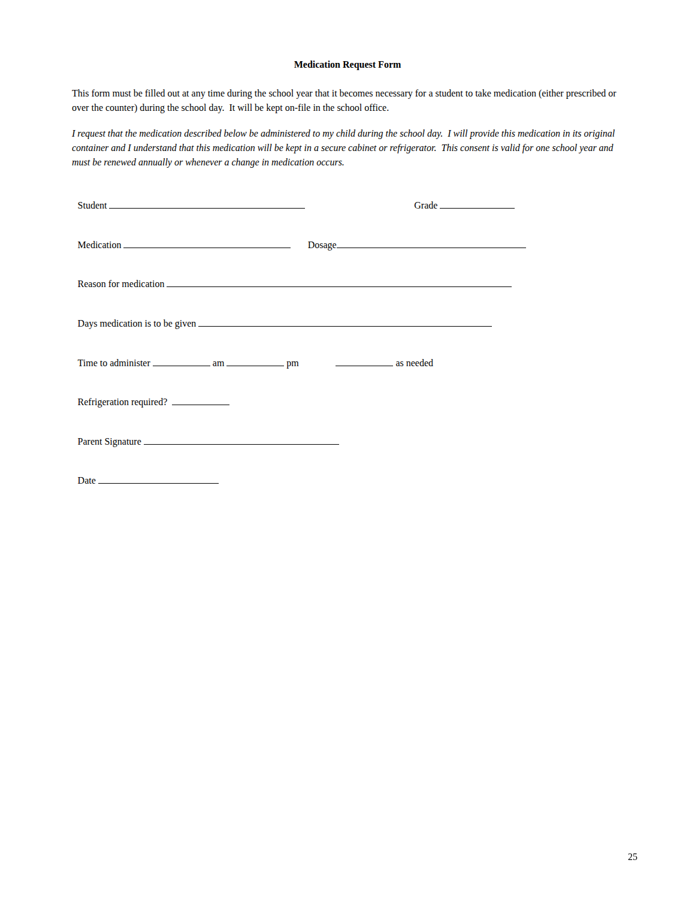Medication Request Form
This form must be filled out at any time during the school year that it becomes necessary for a student to take medication (either prescribed or over the counter) during the school day. It will be kept on-file in the school office.
I request that the medication described below be administered to my child during the school day. I will provide this medication in its original container and I understand that this medication will be kept in a secure cabinet or refrigerator. This consent is valid for one school year and must be renewed annually or whenever a change in medication occurs.
Student Grade
Medication Dosage
Reason for medication
Days medication is to be given
Time to administer am pm as needed
Refrigeration required?
Parent Signature
Date
25